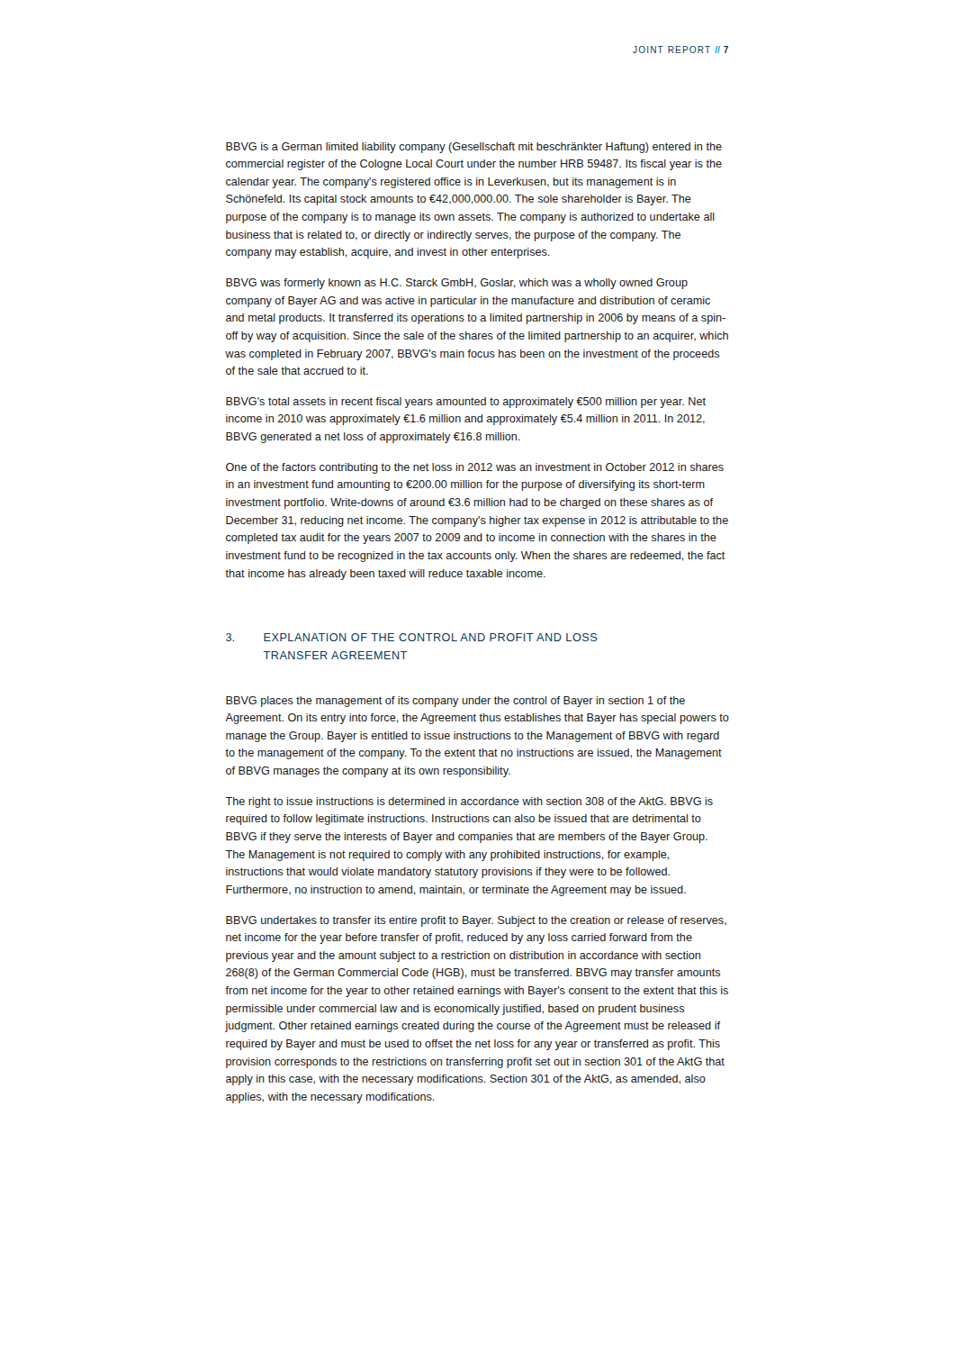JOINT REPORT // 7
BBVG is a German limited liability company (Gesellschaft mit beschränkter Haftung) entered in the commercial register of the Cologne Local Court under the number HRB 59487. Its fiscal year is the calendar year. The company's registered office is in Leverkusen, but its management is in Schönefeld. Its capital stock amounts to €42,000,000.00. The sole shareholder is Bayer. The purpose of the company is to manage its own assets. The company is authorized to undertake all business that is related to, or directly or indirectly serves, the purpose of the company. The company may establish, acquire, and invest in other enterprises.
BBVG was formerly known as H.C. Starck GmbH, Goslar, which was a wholly owned Group company of Bayer AG and was active in particular in the manufacture and distribution of ceramic and metal products. It transferred its operations to a limited partnership in 2006 by means of a spin-off by way of acquisition. Since the sale of the shares of the limited partnership to an acquirer, which was completed in February 2007, BBVG's main focus has been on the investment of the proceeds of the sale that accrued to it.
BBVG's total assets in recent fiscal years amounted to approximately €500 million per year. Net income in 2010 was approximately €1.6 million and approximately €5.4 million in 2011. In 2012, BBVG generated a net loss of approximately €16.8 million.
One of the factors contributing to the net loss in 2012 was an investment in October 2012 in shares in an investment fund amounting to €200.00 million for the purpose of diversifying its short-term investment portfolio. Write-downs of around €3.6 million had to be charged on these shares as of December 31, reducing net income. The company's higher tax expense in 2012 is attributable to the completed tax audit for the years 2007 to 2009 and to income in connection with the shares in the investment fund to be recognized in the tax accounts only. When the shares are redeemed, the fact that income has already been taxed will reduce taxable income.
3.
EXPLANATION OF THE CONTROL AND PROFIT AND LOSSTRANSFER AGREEMENT
BBVG places the management of its company under the control of Bayer in section 1 of the Agreement. On its entry into force, the Agreement thus establishes that Bayer has special powers to manage the Group. Bayer is entitled to issue instructions to the Management of BBVG with regard to the management of the company. To the extent that no instructions are issued, the Management of BBVG manages the company at its own responsibility.
The right to issue instructions is determined in accordance with section 308 of the AktG. BBVG is required to follow legitimate instructions. Instructions can also be issued that are detrimental to BBVG if they serve the interests of Bayer and companies that are members of the Bayer Group. The Management is not required to comply with any prohibited instructions, for example, instructions that would violate mandatory statutory provisions if they were to be followed. Furthermore, no instruction to amend, maintain, or terminate the Agreement may be issued.
BBVG undertakes to transfer its entire profit to Bayer. Subject to the creation or release of reserves, net income for the year before transfer of profit, reduced by any loss carried forward from the previous year and the amount subject to a restriction on distribution in accordance with section 268(8) of the German Commercial Code (HGB), must be transferred. BBVG may transfer amounts from net income for the year to other retained earnings with Bayer's consent to the extent that this is permissible under commercial law and is economically justified, based on prudent business judgment. Other retained earnings created during the course of the Agreement must be released if required by Bayer and must be used to offset the net loss for any year or transferred as profit. This provision corresponds to the restrictions on transferring profit set out in section 301 of the AktG that apply in this case, with the necessary modifications. Section 301 of the AktG, as amended, also applies, with the necessary modifications.